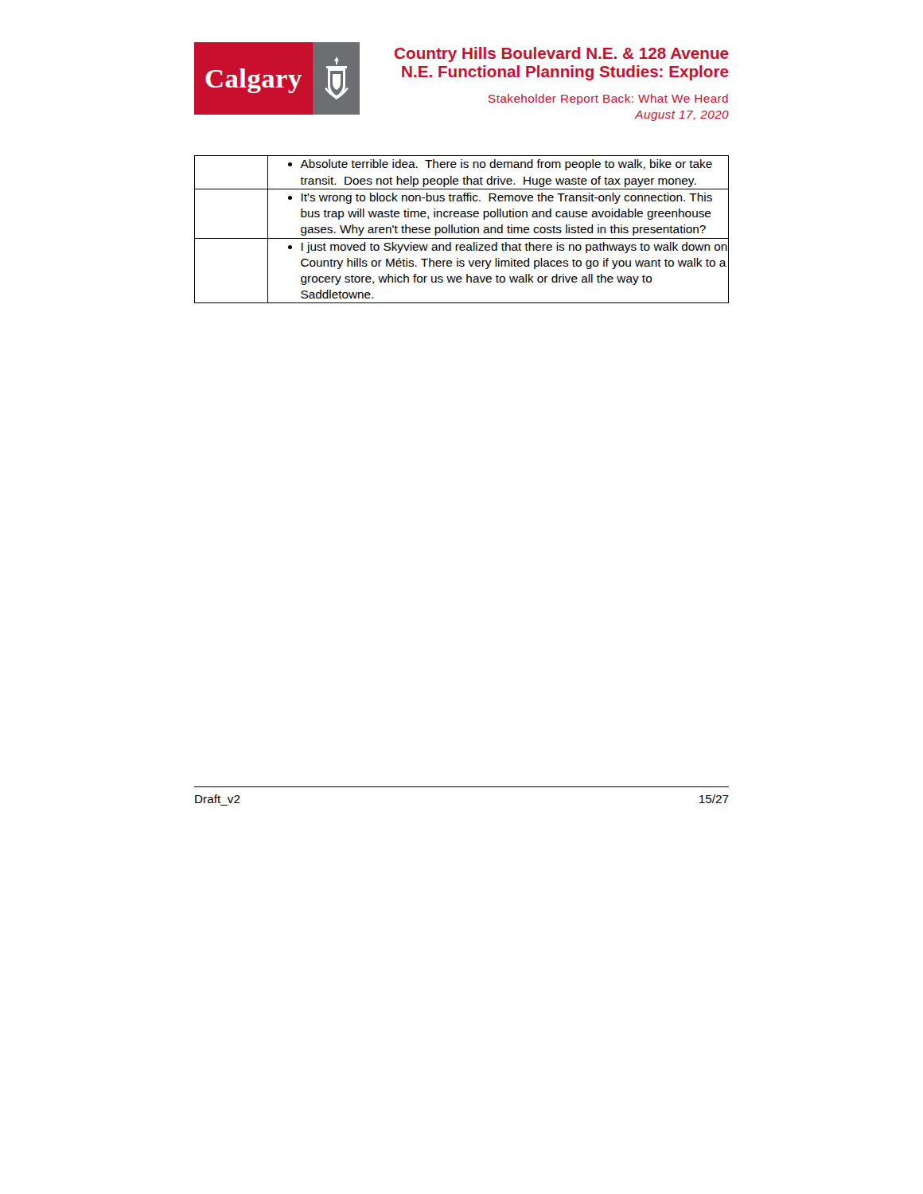Calgary
Country Hills Boulevard N.E. & 128 Avenue
N.E. Functional Planning Studies: Explore
Stakeholder Report Back: What We Heard
August 17, 2020
| | Absolute terrible idea. There is no demand from people to walk, bike or take transit. Does not help people that drive. Huge waste of tax payer money. |
| | It's wrong to block non-bus traffic. Remove the Transit-only connection. This bus trap will waste time, increase pollution and cause avoidable greenhouse gases. Why aren't these pollution and time costs listed in this presentation? |
| | I just moved to Skyview and realized that there is no pathways to walk down on Country hills or Métis. There is very limited places to go if you want to walk to a grocery store, which for us we have to walk or drive all the way to Saddletowne. |
Draft_v2
15/27